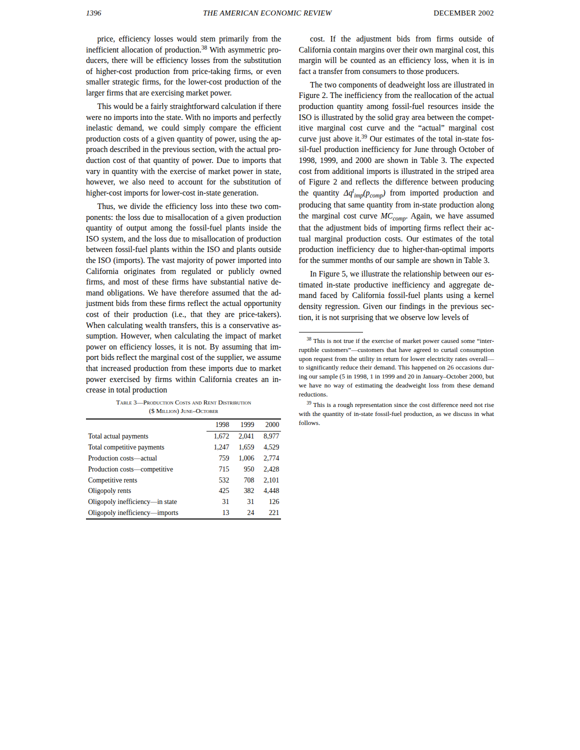1396 THE AMERICAN ECONOMIC REVIEW DECEMBER 2002
price, efficiency losses would stem primarily from the inefficient allocation of production.38 With asymmetric producers, there will be efficiency losses from the substitution of higher-cost production from price-taking firms, or even smaller strategic firms, for the lower-cost production of the larger firms that are exercising market power.
This would be a fairly straightforward calculation if there were no imports into the state. With no imports and perfectly inelastic demand, we could simply compare the efficient production costs of a given quantity of power, using the approach described in the previous section, with the actual production cost of that quantity of power. Due to imports that vary in quantity with the exercise of market power in state, however, we also need to account for the substitution of higher-cost imports for lower-cost in-state generation.
Thus, we divide the efficiency loss into these two components: the loss due to misallocation of a given production quantity of output among the fossil-fuel plants inside the ISO system, and the loss due to misallocation of production between fossil-fuel plants within the ISO and plants outside the ISO (imports). The vast majority of power imported into California originates from regulated or publicly owned firms, and most of these firms have substantial native demand obligations. We have therefore assumed that the adjustment bids from these firms reflect the actual opportunity cost of their production (i.e., that they are price-takers). When calculating wealth transfers, this is a conservative assumption. However, when calculating the impact of market power on efficiency losses, it is not. By assuming that import bids reflect the marginal cost of the supplier, we assume that increased production from these imports due to market power exercised by firms within California creates an increase in total production
Table 3—Production Costs and Rent Distribution ($ Million) June–October
| | 1998 | 1999 | 2000 |
| --- | --- | --- | --- |
| Total actual payments | 1,672 | 2,041 | 8,977 |
| Total competitive payments | 1,247 | 1,659 | 4,529 |
| Production costs—actual | 759 | 1,006 | 2,774 |
| Production costs—competitive | 715 | 950 | 2,428 |
| Competitive rents | 532 | 708 | 2,101 |
| Oligopoly rents | 425 | 382 | 4,448 |
| Oligopoly inefficiency—in state | 31 | 31 | 126 |
| Oligopoly inefficiency—imports | 13 | 24 | 221 |
cost. If the adjustment bids from firms outside of California contain margins over their own marginal cost, this margin will be counted as an efficiency loss, when it is in fact a transfer from consumers to those producers.
The two components of deadweight loss are illustrated in Figure 2. The inefficiency from the reallocation of the actual production quantity among fossil-fuel resources inside the ISO is illustrated by the solid gray area between the competitive marginal cost curve and the “actual” marginal cost curve just above it.39 Our estimates of the total in-state fossil-fuel production inefficiency for June through October of 1998, 1999, and 2000 are shown in Table 3. The expected cost from additional imports is illustrated in the striped area of Figure 2 and reflects the difference between producing the quantity Δqtimp(pcomp) from imported production and producing that same quantity from in-state production along the marginal cost curve MCcomp. Again, we have assumed that the adjustment bids of importing firms reflect their actual marginal production costs. Our estimates of the total production inefficiency due to higher-than-optimal imports for the summer months of our sample are shown in Table 3.
In Figure 5, we illustrate the relationship between our estimated in-state productive inefficiency and aggregate demand faced by California fossil-fuel plants using a kernel density regression. Given our findings in the previous section, it is not surprising that we observe low levels of
38 This is not true if the exercise of market power caused some “interruptible customers”—customers that have agreed to curtail consumption upon request from the utility in return for lower electricity rates overall—to significantly reduce their demand. This happened on 26 occasions during our sample (5 in 1998, 1 in 1999 and 20 in January–October 2000, but we have no way of estimating the deadweight loss from these demand reductions.
39 This is a rough representation since the cost difference need not rise with the quantity of in-state fossil-fuel production, as we discuss in what follows.